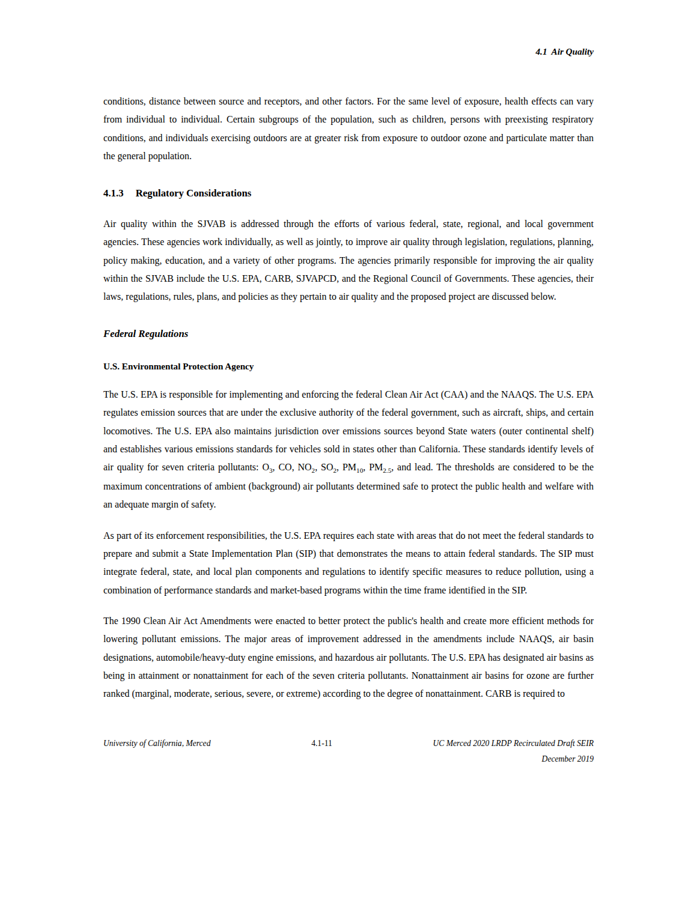4.1 Air Quality
conditions, distance between source and receptors, and other factors. For the same level of exposure, health effects can vary from individual to individual. Certain subgroups of the population, such as children, persons with preexisting respiratory conditions, and individuals exercising outdoors are at greater risk from exposure to outdoor ozone and particulate matter than the general population.
4.1.3 Regulatory Considerations
Air quality within the SJVAB is addressed through the efforts of various federal, state, regional, and local government agencies. These agencies work individually, as well as jointly, to improve air quality through legislation, regulations, planning, policy making, education, and a variety of other programs. The agencies primarily responsible for improving the air quality within the SJVAB include the U.S. EPA, CARB, SJVAPCD, and the Regional Council of Governments. These agencies, their laws, regulations, rules, plans, and policies as they pertain to air quality and the proposed project are discussed below.
Federal Regulations
U.S. Environmental Protection Agency
The U.S. EPA is responsible for implementing and enforcing the federal Clean Air Act (CAA) and the NAAQS. The U.S. EPA regulates emission sources that are under the exclusive authority of the federal government, such as aircraft, ships, and certain locomotives. The U.S. EPA also maintains jurisdiction over emissions sources beyond State waters (outer continental shelf) and establishes various emissions standards for vehicles sold in states other than California. These standards identify levels of air quality for seven criteria pollutants: O3, CO, NO2, SO2, PM10, PM2.5, and lead. The thresholds are considered to be the maximum concentrations of ambient (background) air pollutants determined safe to protect the public health and welfare with an adequate margin of safety.
As part of its enforcement responsibilities, the U.S. EPA requires each state with areas that do not meet the federal standards to prepare and submit a State Implementation Plan (SIP) that demonstrates the means to attain federal standards. The SIP must integrate federal, state, and local plan components and regulations to identify specific measures to reduce pollution, using a combination of performance standards and market-based programs within the time frame identified in the SIP.
The 1990 Clean Air Act Amendments were enacted to better protect the public's health and create more efficient methods for lowering pollutant emissions. The major areas of improvement addressed in the amendments include NAAQS, air basin designations, automobile/heavy-duty engine emissions, and hazardous air pollutants. The U.S. EPA has designated air basins as being in attainment or nonattainment for each of the seven criteria pollutants. Nonattainment air basins for ozone are further ranked (marginal, moderate, serious, severe, or extreme) according to the degree of nonattainment. CARB is required to
University of California, Merced
4.1-11
UC Merced 2020 LRDP Recirculated Draft SEIR
December 2019